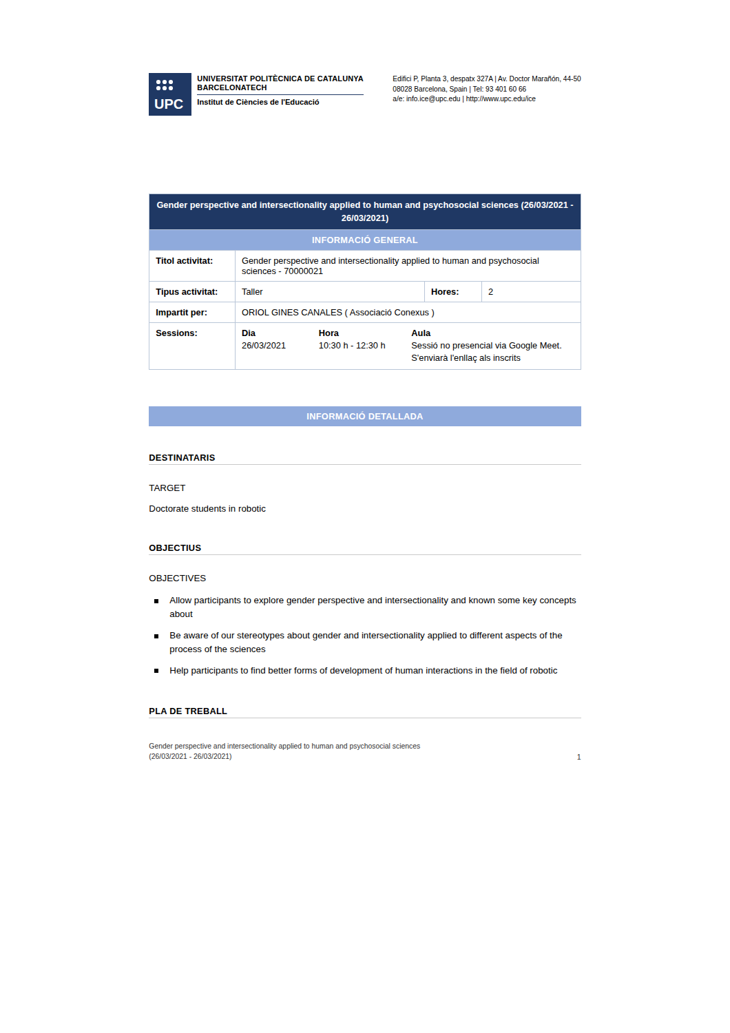UPC
UNIVERSITAT POLITÈCNICA DE CATALUNYA
BARCELONATECH
Institut de Ciències de l'Educació
Edifici P, Planta 3, despatx 327A | Av. Doctor Marañón, 44-50
08028 Barcelona, Spain | Tel: 93 401 60 66
a/e: info.ice@upc.edu | http://www.upc.edu/ice
| Gender perspective and intersectionality applied to human and psychosocial sciences (26/03/2021 - 26/03/2021) |
| INFORMACIÓ GENERAL |
| Titol activitat: | Gender perspective and intersectionality applied to human and psychosocial sciences - 70000021 |
| Tipus activitat: | Taller | Hores: | 2 |
| Impartit per: | ORIOL GINES CANALES ( Associació Conexus ) |
| Sessions: | Dia Hora Aula 26/03/2021 10:30 h - 12:30 h Sessió no presencial via Google Meet. S'enviarà l'enllaç als inscrits |
INFORMACIÓ DETALLADA
DESTINATARIS
TARGET
Doctorate students in robotic
OBJECTIUS
OBJECTIVES
Allow participants to explore gender perspective and intersectionality and known some key concepts about
Be aware of our stereotypes about gender and intersectionality applied to different aspects of the process of the sciences
Help participants to find better forms of development of human interactions in the field of robotic
PLA DE TREBALL
Gender perspective and intersectionality applied to human and psychosocial sciences
(26/03/2021 - 26/03/2021)
1